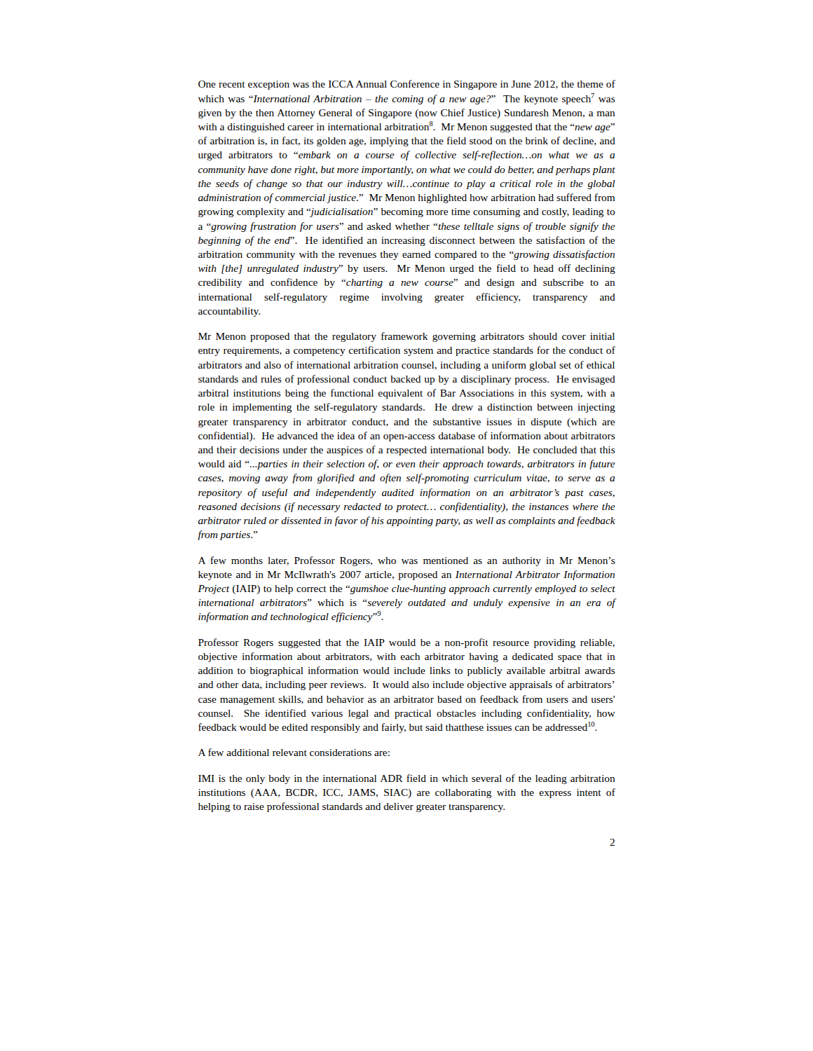One recent exception was the ICCA Annual Conference in Singapore in June 2012, the theme of which was “International Arbitration – the coming of a new age?” The keynote speech7 was given by the then Attorney General of Singapore (now Chief Justice) Sundaresh Menon, a man with a distinguished career in international arbitration8. Mr Menon suggested that the “new age” of arbitration is, in fact, its golden age, implying that the field stood on the brink of decline, and urged arbitrators to “embark on a course of collective self-reflection…on what we as a community have done right, but more importantly, on what we could do better, and perhaps plant the seeds of change so that our industry will…continue to play a critical role in the global administration of commercial justice.” Mr Menon highlighted how arbitration had suffered from growing complexity and “judicialisation” becoming more time consuming and costly, leading to a “growing frustration for users” and asked whether “these telltale signs of trouble signify the beginning of the end”. He identified an increasing disconnect between the satisfaction of the arbitration community with the revenues they earned compared to the “growing dissatisfaction with [the] unregulated industry” by users. Mr Menon urged the field to head off declining credibility and confidence by “charting a new course” and design and subscribe to an international self-regulatory regime involving greater efficiency, transparency and accountability.
Mr Menon proposed that the regulatory framework governing arbitrators should cover initial entry requirements, a competency certification system and practice standards for the conduct of arbitrators and also of international arbitration counsel, including a uniform global set of ethical standards and rules of professional conduct backed up by a disciplinary process. He envisaged arbitral institutions being the functional equivalent of Bar Associations in this system, with a role in implementing the self-regulatory standards. He drew a distinction between injecting greater transparency in arbitrator conduct, and the substantive issues in dispute (which are confidential). He advanced the idea of an open-access database of information about arbitrators and their decisions under the auspices of a respected international body. He concluded that this would aid “...parties in their selection of, or even their approach towards, arbitrators in future cases, moving away from glorified and often self-promoting curriculum vitae, to serve as a repository of useful and independently audited information on an arbitrator’s past cases, reasoned decisions (if necessary redacted to protect… confidentiality), the instances where the arbitrator ruled or dissented in favor of his appointing party, as well as complaints and feedback from parties.”
A few months later, Professor Rogers, who was mentioned as an authority in Mr Menon’s keynote and in Mr McIlwrath's 2007 article, proposed an International Arbitrator Information Project (IAIP) to help correct the “gumshoe clue-hunting approach currently employed to select international arbitrators” which is “severely outdated and unduly expensive in an era of information and technological efficiency”9.
Professor Rogers suggested that the IAIP would be a non-profit resource providing reliable, objective information about arbitrators, with each arbitrator having a dedicated space that in addition to biographical information would include links to publicly available arbitral awards and other data, including peer reviews. It would also include objective appraisals of arbitrators’ case management skills, and behavior as an arbitrator based on feedback from users and users' counsel. She identified various legal and practical obstacles including confidentiality, how feedback would be edited responsibly and fairly, but said thatthese issues can be addressed10.
A few additional relevant considerations are:
IMI is the only body in the international ADR field in which several of the leading arbitration institutions (AAA, BCDR, ICC, JAMS, SIAC) are collaborating with the express intent of helping to raise professional standards and deliver greater transparency.
2